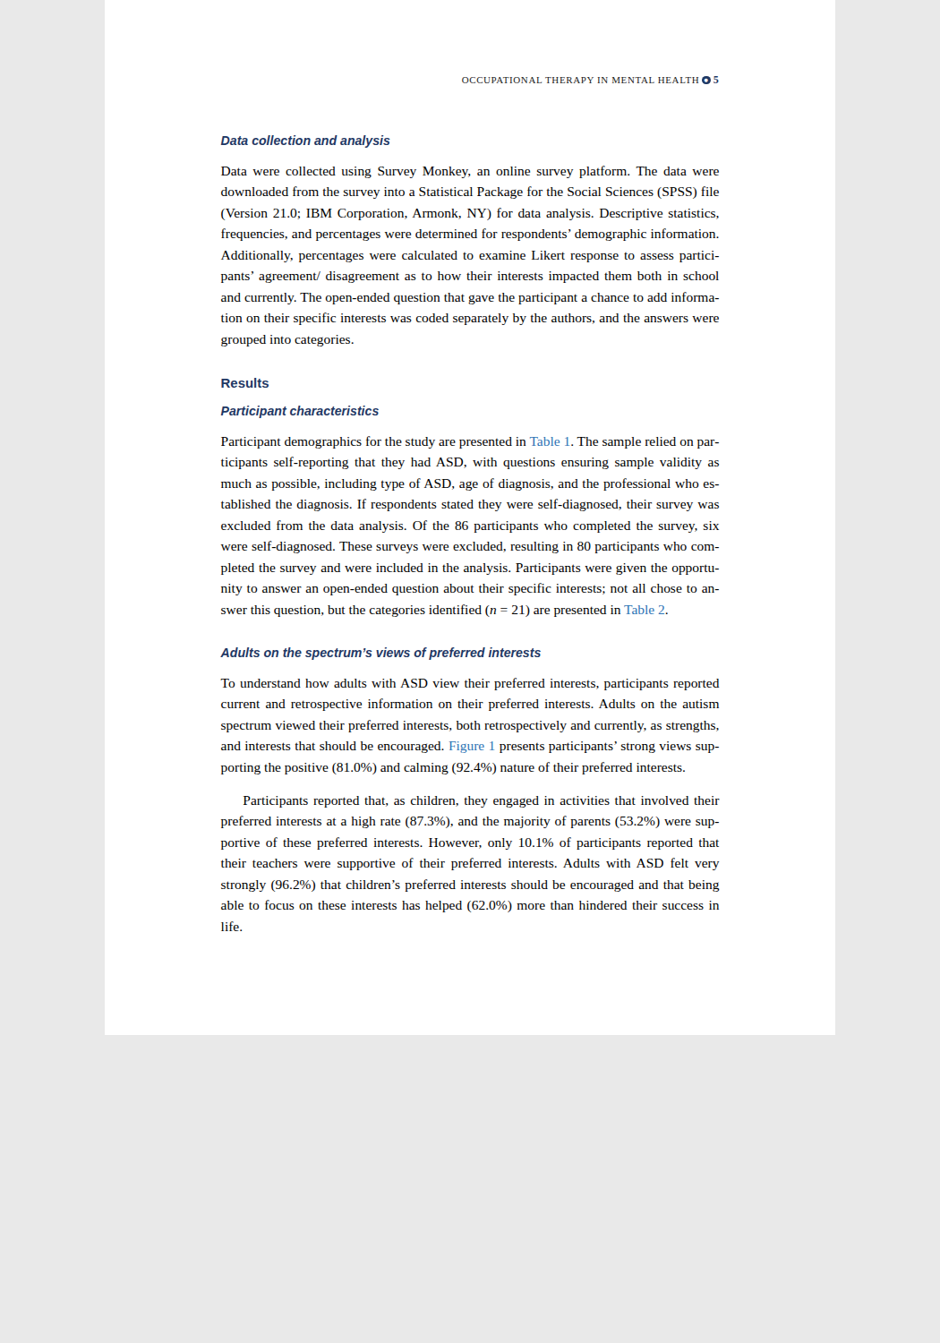Occupational Therapy in Mental Health●5
Data collection and analysis
Data were collected using Survey Monkey, an online survey platform. The data were downloaded from the survey into a Statistical Package for the Social Sciences (SPSS) file (Version 21.0; IBM Corporation, Armonk, NY) for data analysis. Descriptive statistics, frequencies, and percentages were determined for respondents’ demographic information. Additionally, percentages were calculated to examine Likert response to assess participants’ agreement/ disagreement as to how their interests impacted them both in school and currently. The open-ended question that gave the participant a chance to add information on their specific interests was coded separately by the authors, and the answers were grouped into categories.
Results
Participant characteristics
Participant demographics for the study are presented in Table 1. The sample relied on participants self-reporting that they had ASD, with questions ensuring sample validity as much as possible, including type of ASD, age of diagnosis, and the professional who established the diagnosis. If respondents stated they were self-diagnosed, their survey was excluded from the data analysis. Of the 86 participants who completed the survey, six were self-diagnosed. These surveys were excluded, resulting in 80 participants who completed the survey and were included in the analysis. Participants were given the opportunity to answer an open-ended question about their specific interests; not all chose to answer this question, but the categories identified (n = 21) are presented in Table 2.
Adults on the spectrum’s views of preferred interests
To understand how adults with ASD view their preferred interests, participants reported current and retrospective information on their preferred interests. Adults on the autism spectrum viewed their preferred interests, both retrospectively and currently, as strengths, and interests that should be encouraged. Figure 1 presents participants’ strong views supporting the positive (81.0%) and calming (92.4%) nature of their preferred interests.
Participants reported that, as children, they engaged in activities that involved their preferred interests at a high rate (87.3%), and the majority of parents (53.2%) were supportive of these preferred interests. However, only 10.1% of participants reported that their teachers were supportive of their preferred interests. Adults with ASD felt very strongly (96.2%) that children’s preferred interests should be encouraged and that being able to focus on these interests has helped (62.0%) more than hindered their success in life.